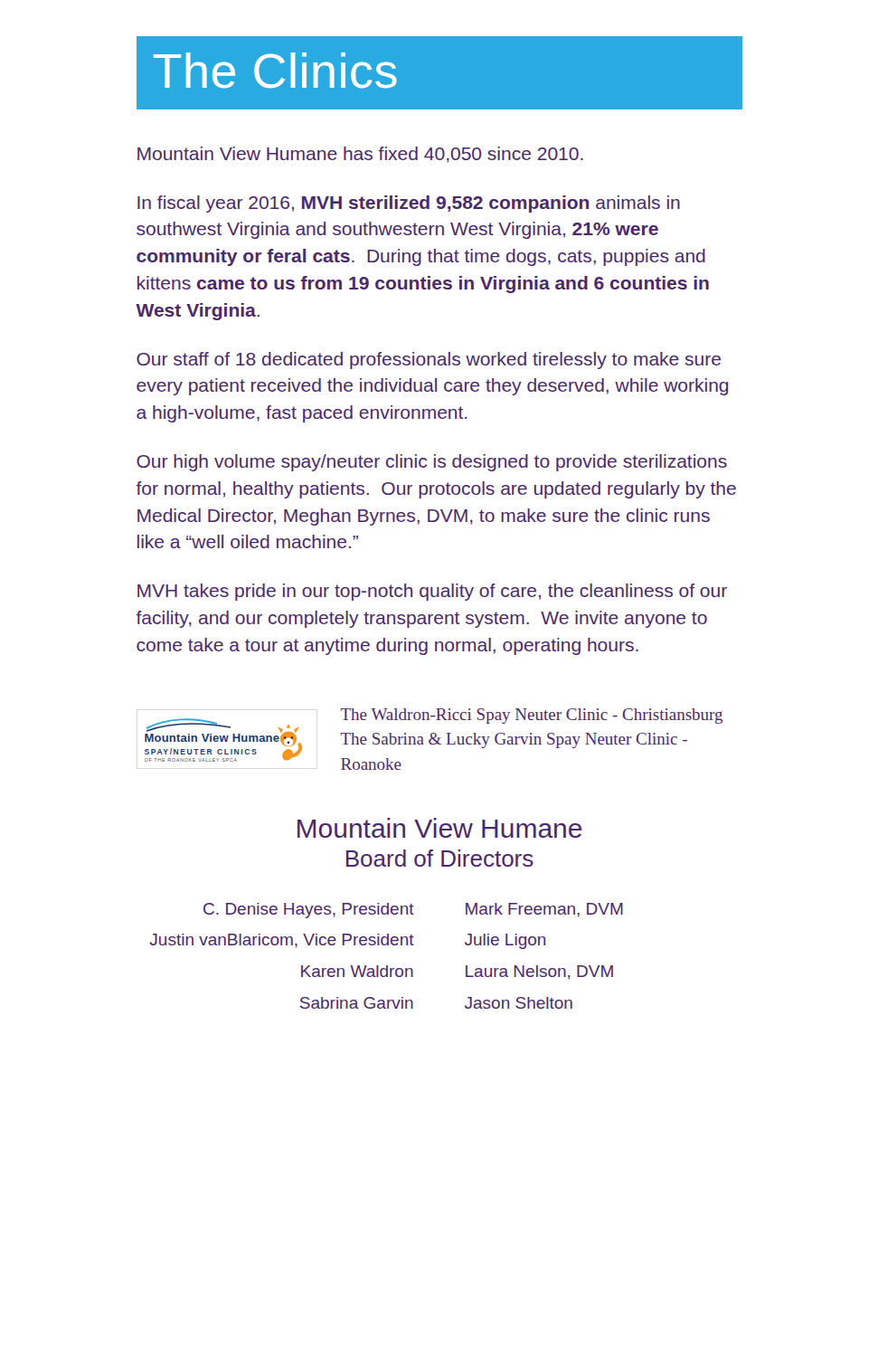The Clinics
Mountain View Humane has fixed 40,050 since 2010.
In fiscal year 2016, MVH sterilized 9,582 companion animals in southwest Virginia and southwestern West Virginia, 21% were community or feral cats. During that time dogs, cats, puppies and kittens came to us from 19 counties in Virginia and 6 counties in West Virginia.
Our staff of 18 dedicated professionals worked tirelessly to make sure every patient received the individual care they deserved, while working a high-volume, fast paced environment.
Our high volume spay/neuter clinic is designed to provide sterilizations for normal, healthy patients. Our protocols are updated regularly by the Medical Director, Meghan Byrnes, DVM, to make sure the clinic runs like a “well oiled machine.”
MVH takes pride in our top-notch quality of care, the cleanliness of our facility, and our completely transparent system. We invite anyone to come take a tour at anytime during normal, operating hours.
Mountain View Humane
SPAY/NEUTER CLINICS
OF THE ROANOKE VALLEY SPCA
The Waldron-Ricci Spay Neuter Clinic - Christiansburg
The Sabrina & Lucky Garvin Spay Neuter Clinic - Roanoke
Mountain View Humane Board of Directors
| C. Denise Hayes, President | Mark Freeman, DVM |
| Justin vanBlaricom, Vice President | Julie Ligon |
| Karen Waldron | Laura Nelson, DVM |
| Sabrina Garvin | Jason Shelton |